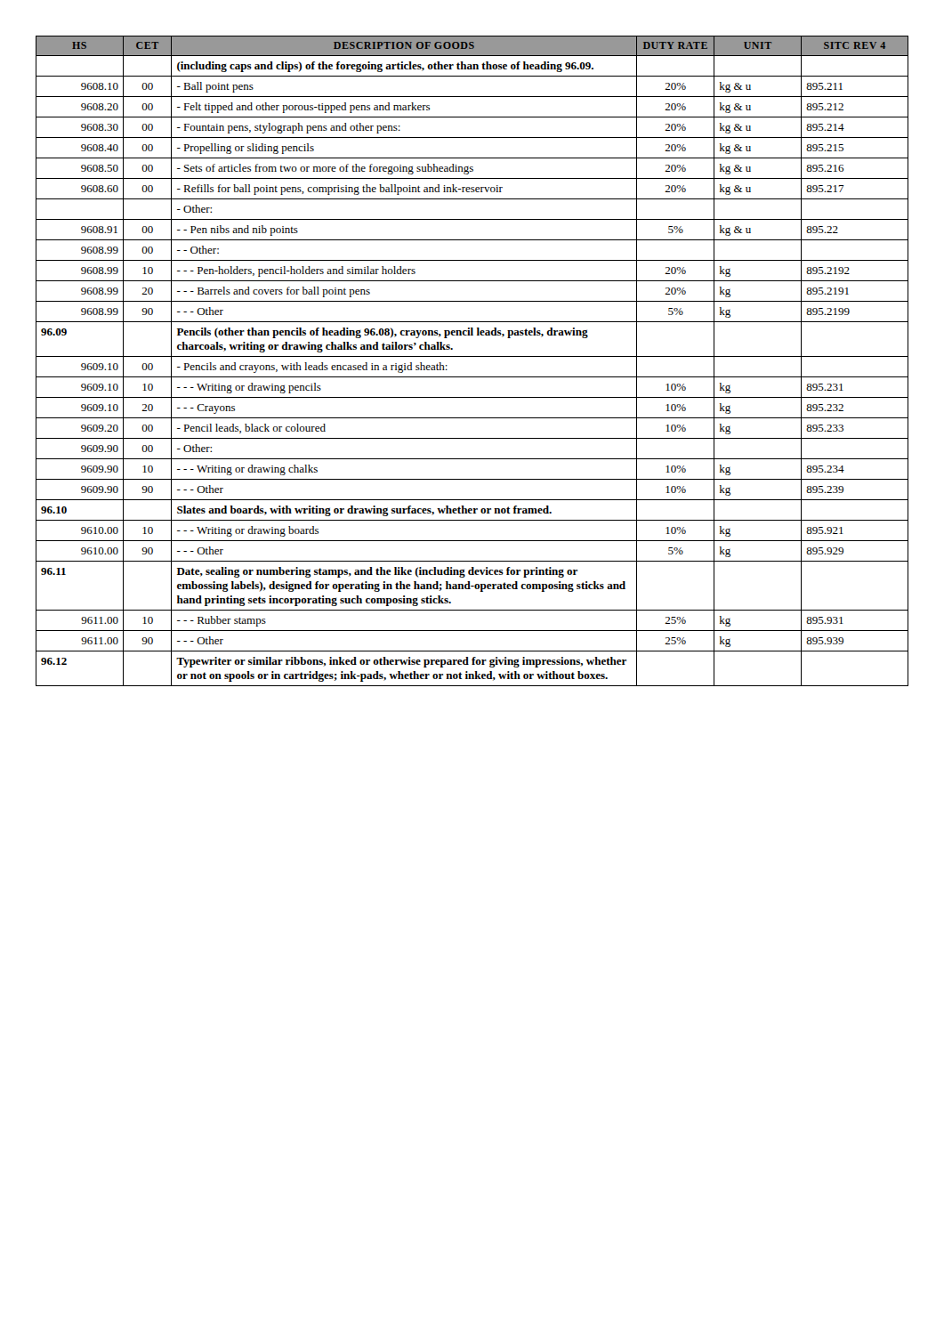| HS | CET | DESCRIPTION OF GOODS | DUTY RATE | UNIT | SITC REV 4 |
| --- | --- | --- | --- | --- | --- |
| | | (including caps and clips) of the foregoing articles, other than those of heading 96.09. | | | |
| 9608.10 | 00 | - Ball point pens | 20% | kg & u | 895.211 |
| 9608.20 | 00 | - Felt tipped and other porous-tipped pens and markers | 20% | kg & u | 895.212 |
| 9608.30 | 00 | - Fountain pens, stylograph pens and other pens: | 20% | kg & u | 895.214 |
| 9608.40 | 00 | - Propelling or sliding pencils | 20% | kg & u | 895.215 |
| 9608.50 | 00 | - Sets of articles from two or more of the foregoing subheadings | 20% | kg & u | 895.216 |
| 9608.60 | 00 | - Refills for ball point pens, comprising the ballpoint and ink-reservoir | 20% | kg & u | 895.217 |
| | | - Other: | | | |
| 9608.91 | 00 | - - Pen nibs and nib points | 5% | kg & u | 895.22 |
| 9608.99 | 00 | - - Other: | | | |
| 9608.99 | 10 | - - - Pen-holders, pencil-holders and similar holders | 20% | kg | 895.2192 |
| 9608.99 | 20 | - - - Barrels and covers for ball point pens | 20% | kg | 895.2191 |
| 9608.99 | 90 | - - - Other | 5% | kg | 895.2199 |
| 96.09 | | Pencils (other than pencils of heading 96.08), crayons, pencil leads, pastels, drawing charcoals, writing or drawing chalks and tailors’ chalks. | | | |
| 9609.10 | 00 | - Pencils and crayons, with leads encased in a rigid sheath: | | | |
| 9609.10 | 10 | - - - Writing or drawing pencils | 10% | kg | 895.231 |
| 9609.10 | 20 | - - - Crayons | 10% | kg | 895.232 |
| 9609.20 | 00 | - Pencil leads, black or coloured | 10% | kg | 895.233 |
| 9609.90 | 00 | - Other: | | | |
| 9609.90 | 10 | - - - Writing or drawing chalks | 10% | kg | 895.234 |
| 9609.90 | 90 | - - - Other | 10% | kg | 895.239 |
| 96.10 | | Slates and boards, with writing or drawing surfaces, whether or not framed. | | | |
| 9610.00 | 10 | - - - Writing or drawing boards | 10% | kg | 895.921 |
| 9610.00 | 90 | - - - Other | 5% | kg | 895.929 |
| 96.11 | | Date, sealing or numbering stamps, and the like (including devices for printing or embossing labels), designed for operating in the hand; hand-operated composing sticks and hand printing sets incorporating such composing sticks. | | | |
| 9611.00 | 10 | - - - Rubber stamps | 25% | kg | 895.931 |
| 9611.00 | 90 | - - - Other | 25% | kg | 895.939 |
| 96.12 | | Typewriter or similar ribbons, inked or otherwise prepared for giving impressions, whether or not on spools or in cartridges; ink-pads, whether or not inked, with or without boxes. | | | |